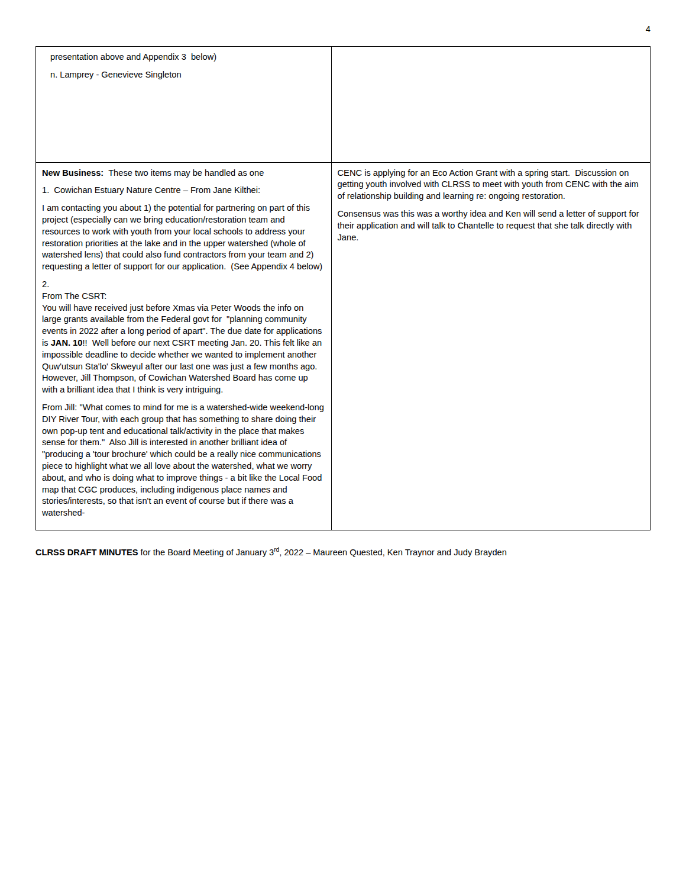4
| presentation above and Appendix 3 below) n. Lamprey - Genevieve Singleton | |
| New Business: These two items may be handled as one 1. Cowichan Estuary Nature Centre – From Jane Kilthei: I am contacting you about 1) the potential for partnering on part of this project (especially can we bring education/restoration team and resources to work with youth from your local schools to address your restoration priorities at the lake and in the upper watershed (whole of watershed lens) that could also fund contractors from your team and 2) requesting a letter of support for our application. (See Appendix 4 below) 2. From The CSRT: You will have received just before Xmas via Peter Woods the info on large grants available from the Federal govt for "planning community events in 2022 after a long period of apart". The due date for applications is JAN. 10 !! Well before our next CSRT meeting Jan. 20. This felt like an impossible deadline to decide whether we wanted to implement another Quw'utsun Sta'lo' Skweyul after our last one was just a few months ago. However, Jill Thompson, of Cowichan Watershed Board has come up with a brilliant idea that I think is very intriguing. From Jill: "What comes to mind for me is a watershed-wide weekend-long DIY River Tour, with each group that has something to share doing their own pop-up tent and educational talk/activity in the place that makes sense for them." Also Jill is interested in another brilliant idea of "producing a 'tour brochure' which could be a really nice communications piece to highlight what we all love about the watershed, what we worry about, and who is doing what to improve things - a bit like the Local Food map that CGC produces, including indigenous place names and stories/interests, so that isn't an event of course but if there was a watershed- | CENC is applying for an Eco Action Grant with a spring start. Discussion on getting youth involved with CLRSS to meet with youth from CENC with the aim of relationship building and learning re: ongoing restoration. Consensus was this was a worthy idea and Ken will send a letter of support for their application and will talk to Chantelle to request that she talk directly with Jane. |
CLRSS DRAFT MINUTES for the Board Meeting of January 3rd, 2022 – Maureen Quested, Ken Traynor and Judy Brayden